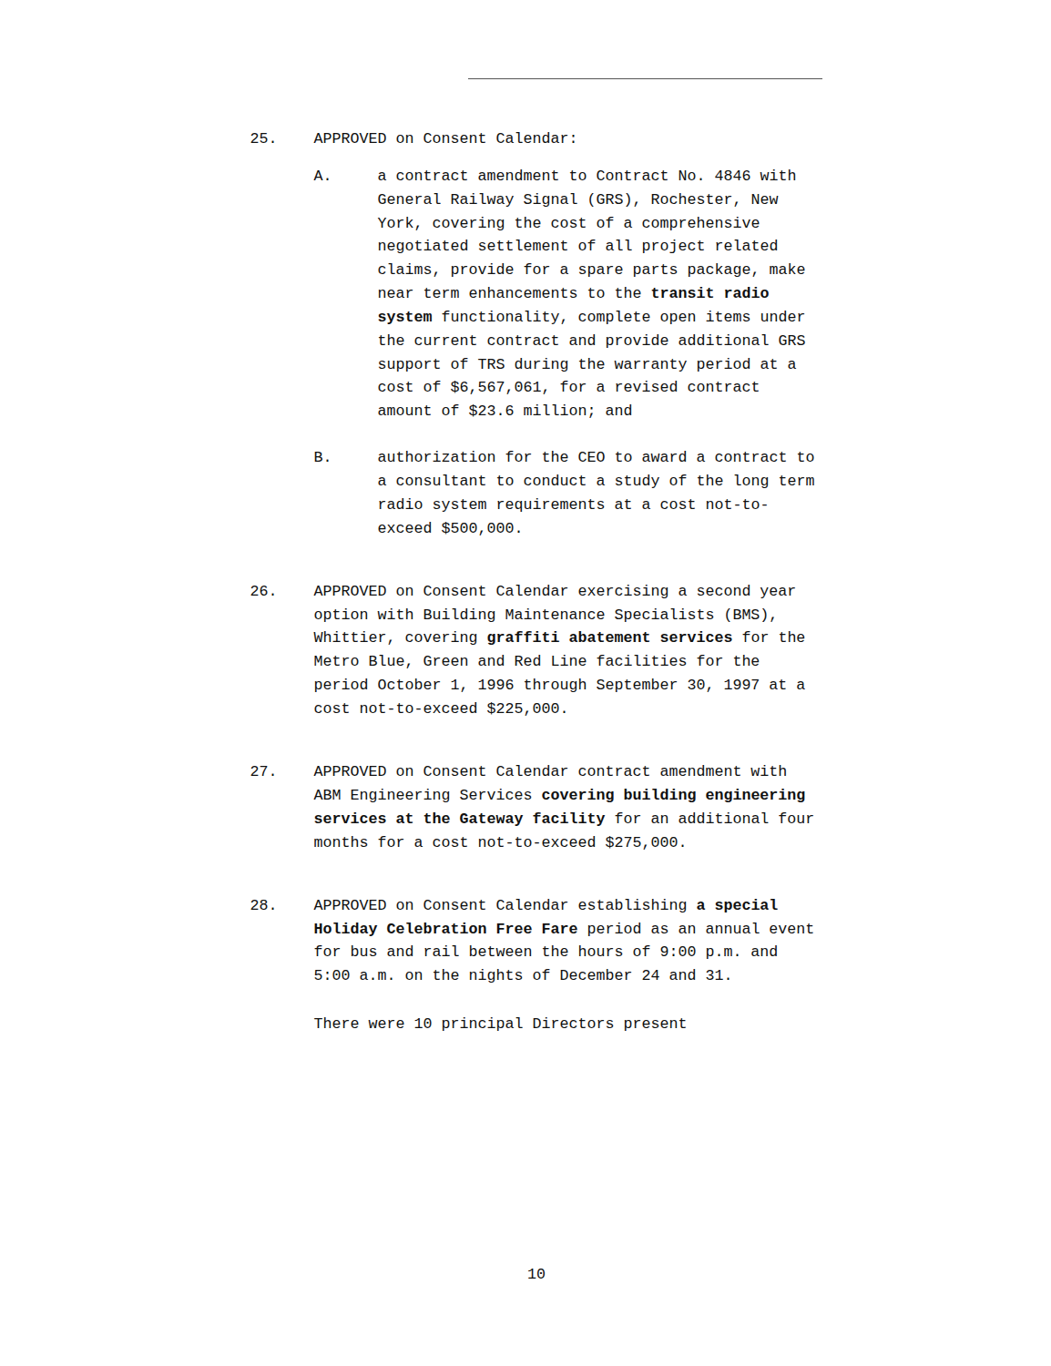25.
APPROVED on Consent Calendar:
A.
a contract amendment to Contract No. 4846 with General Railway Signal (GRS), Rochester, New York, covering the cost of a comprehensive negotiated settlement of all project related claims, provide for a spare parts package, make near term enhancements to the transit radio system functionality, complete open items under the current contract and provide additional GRS support of TRS during the warranty period at a cost of $6,567,061, for a revised contract amount of $23.6 million; and
B.
authorization for the CEO to award a contract to a consultant to conduct a study of the long term radio system requirements at a cost not-to-exceed $500,000.
26.
APPROVED on Consent Calendar exercising a second year option with Building Maintenance Specialists (BMS), Whittier, covering graffiti abatement services for the Metro Blue, Green and Red Line facilities for the period October 1, 1996 through September 30, 1997 at a cost not-to-exceed $225,000.
27.
APPROVED on Consent Calendar contract amendment with ABM Engineering Services covering building engineering services at the Gateway facility for an additional four months for a cost not-to-exceed $275,000.
28.
APPROVED on Consent Calendar establishing a special Holiday Celebration Free Fare period as an annual event for bus and rail between the hours of 9:00 p.m. and 5:00 a.m. on the nights of December 24 and 31.
There were 10 principal Directors present
10